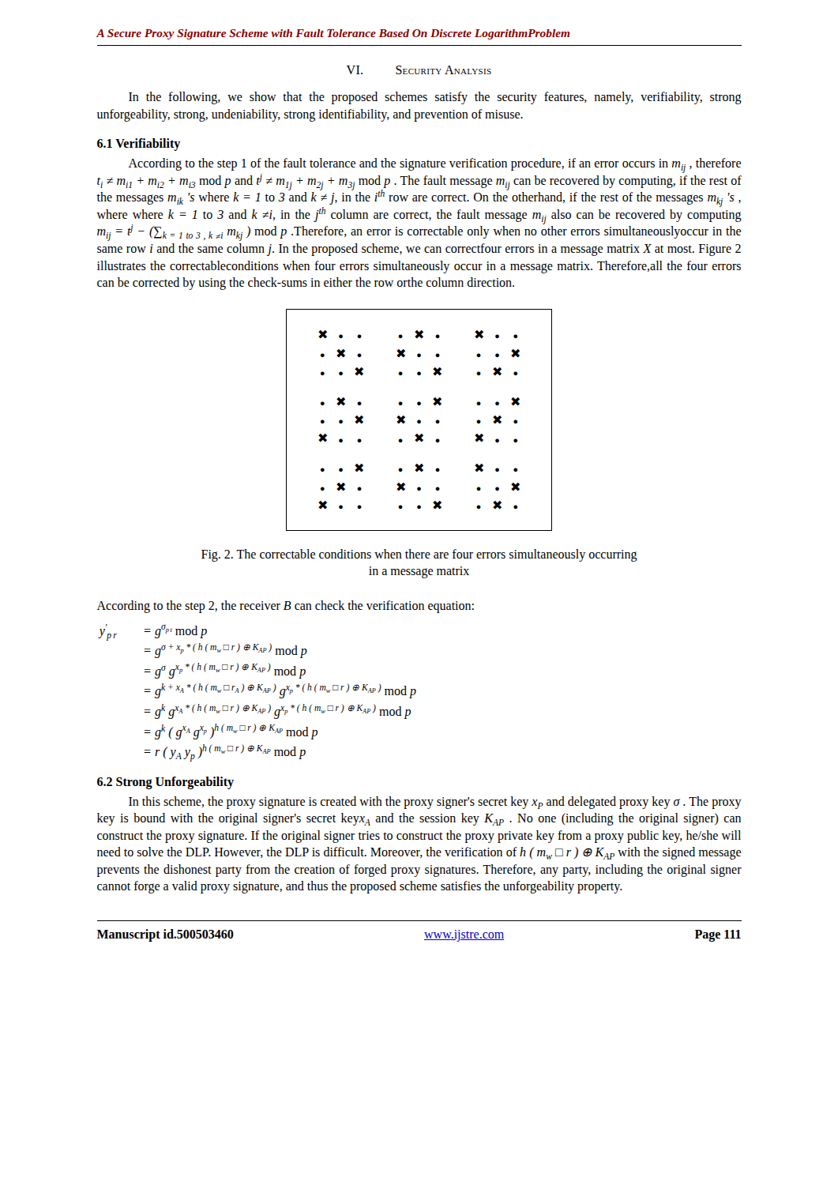A Secure Proxy Signature Scheme with Fault Tolerance Based On Discrete LogarithmProblem
VI. Security Analysis
In the following, we show that the proposed schemes satisfy the security features, namely, verifiability, strong unforgeability, strong, undeniability, strong identifiability, and prevention of misuse.
6.1 Verifiability
According to the step 1 of the fault tolerance and the signature verification procedure, if an error occurs in mij , therefore ti mi1 + mi2 + mi3 mod p and tj m1j + m2j + m3j mod p . The fault message mij can be recovered by computing, if the rest of the messages mik 's where k = 1 to 3 and k j, in the ith row are correct. On the otherhand, if the rest of the messages mkj 's , where where k = 1 to 3 and k i, in the jth column are correct, the fault message mij also can be recovered by computing mij = tj − (k = 1 to 3 , k i mkj ) mod p .Therefore, an error is correctable only when no other errors simultaneouslyoccur in the same row i and the same column j. In the proposed scheme, we can correctfour errors in a message matrix X at most. Figure 2 illustrates the correctableconditions when four errors simultaneously occur in a message matrix. Therefore,all the four errors can be corrected by using the check-sums in either the row orthe column direction.
Fig. 2. The correctable conditions when there are four errors simultaneously occurring
in a message matrix
According to the step 2, the receiver B can check the verification equation:
y'p r=gσp t mod p
=gσ + xp * ( h ( mw r ) KAP ) mod p
=gσ gxp * ( h ( mw r ) KAP ) mod p
=gk + xA * ( h ( mw rA ) KAP ) gxp * ( h ( mw r ) KAP ) mod p
=gk gxA * ( h ( mw r ) KAP ) gxp * ( h ( mw r ) KAP ) mod p
=gk ( gxA gxp )h ( mw r ) KAP mod p
=r ( yA yp )h ( mw r ) KAP mod p
6.2 Strong Unforgeability
In this scheme, the proxy signature is created with the proxy signer's secret key xP and delegated proxy key σ . The proxy key is bound with the original signer's secret keyxA and the session key KAP . No one (including the original signer) can construct the proxy signature. If the original signer tries to construct the proxy private key from a proxy public key, he/she will need to solve the DLP. However, the DLP is difficult. Moreover, the verification of h ( mw r ) KAP with the signed message prevents the dishonest party from the creation of forged proxy signatures. Therefore, any party, including the original signer cannot forge a valid proxy signature, and thus the proposed scheme satisfies the unforgeability property.
Manuscript id.500503460
www.ijstre.com
Page 111